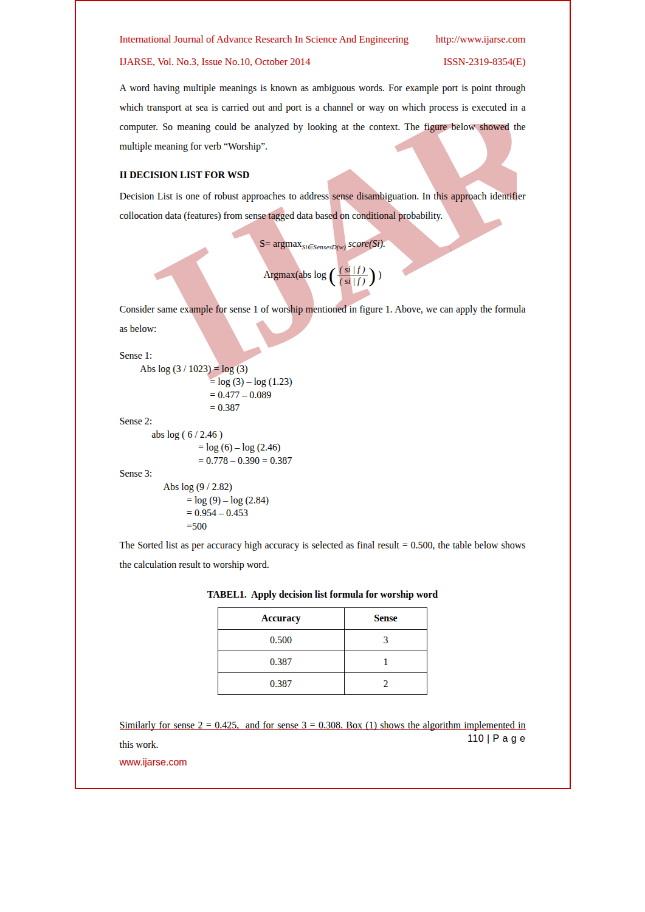IJARSE
International Journal of Advance Research In Science And Engineering http://www.ijarse.com
IJARSE, Vol. No.3, Issue No.10, October 2014 ISSN-2319-8354(E)
A word having multiple meanings is known as ambiguous words. For example port is point through which transport at sea is carried out and port is a channel or way on which process is executed in a computer. So meaning could be analyzed by looking at the context. The figure below showed the multiple meaning for verb “Worship”.
II DECISION LIST FOR WSD
Decision List is one of robust approaches to address sense disambiguation. In this approach identifier collocation data (features) from sense tagged data based on conditional probability.
S= argmaxSi∈SensesD(w) score(Si).
Argmax(abs log (( si | f )( si | f )) )
Consider same example for sense 1 of worship mentioned in figure 1. Above, we can apply the formula as below:
Sense 1: Abs log (3 / 1023) = log (3) = log (3) – log (1.23) = 0.477 – 0.089 = 0.387 Sense 2: abs log ( 6 / 2.46 ) = log (6) – log (2.46) = 0.778 – 0.390 = 0.387 Sense 3: Abs log (9 / 2.82) = log (9) – log (2.84) = 0.954 – 0.453 =500
The Sorted list as per accuracy high accuracy is selected as final result = 0.500, the table below shows the calculation result to worship word.
TABEL1. Apply decision list formula for worship word
| Accuracy | Sense |
| --- | --- |
| 0.500 | 3 |
| 0.387 | 1 |
| 0.387 | 2 |
Similarly for sense 2 = 0.425, and for sense 3 = 0.308. Box (1) shows the algorithm implemented in this work.
110 | P a g e
www.ijarse.com